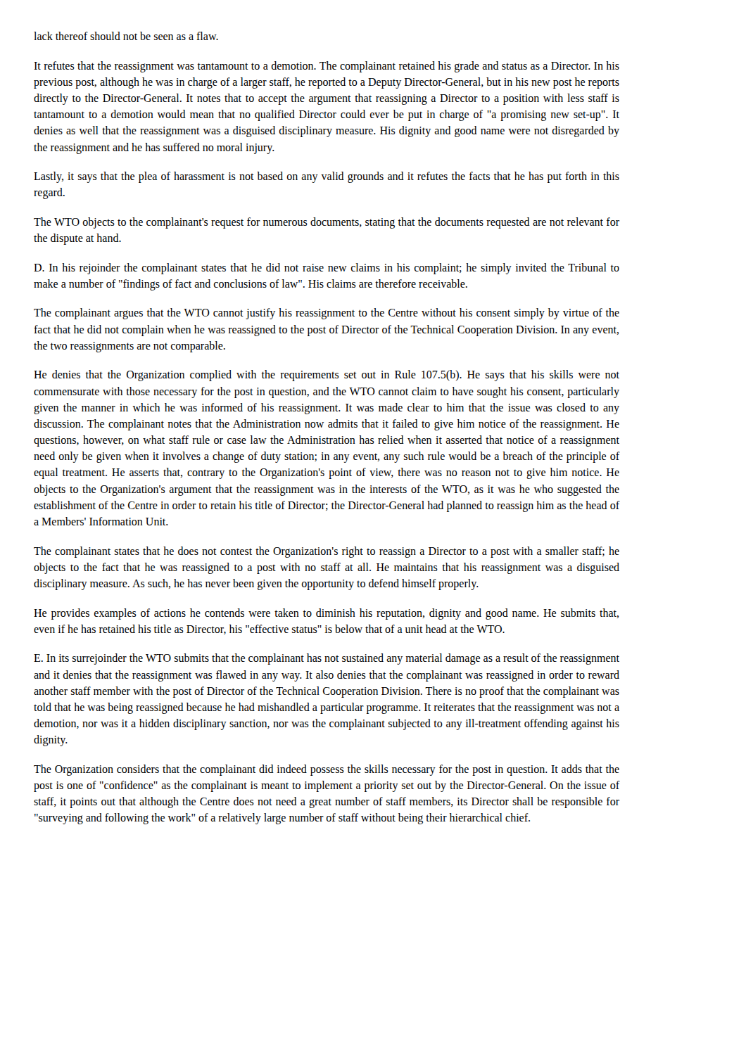lack thereof should not be seen as a flaw.
It refutes that the reassignment was tantamount to a demotion. The complainant retained his grade and status as a Director. In his previous post, although he was in charge of a larger staff, he reported to a Deputy Director-General, but in his new post he reports directly to the Director-General. It notes that to accept the argument that reassigning a Director to a position with less staff is tantamount to a demotion would mean that no qualified Director could ever be put in charge of "a promising new set-up". It denies as well that the reassignment was a disguised disciplinary measure. His dignity and good name were not disregarded by the reassignment and he has suffered no moral injury.
Lastly, it says that the plea of harassment is not based on any valid grounds and it refutes the facts that he has put forth in this regard.
The WTO objects to the complainant's request for numerous documents, stating that the documents requested are not relevant for the dispute at hand.
D. In his rejoinder the complainant states that he did not raise new claims in his complaint; he simply invited the Tribunal to make a number of "findings of fact and conclusions of law". His claims are therefore receivable.
The complainant argues that the WTO cannot justify his reassignment to the Centre without his consent simply by virtue of the fact that he did not complain when he was reassigned to the post of Director of the Technical Cooperation Division. In any event, the two reassignments are not comparable.
He denies that the Organization complied with the requirements set out in Rule 107.5(b). He says that his skills were not commensurate with those necessary for the post in question, and the WTO cannot claim to have sought his consent, particularly given the manner in which he was informed of his reassignment. It was made clear to him that the issue was closed to any discussion. The complainant notes that the Administration now admits that it failed to give him notice of the reassignment. He questions, however, on what staff rule or case law the Administration has relied when it asserted that notice of a reassignment need only be given when it involves a change of duty station; in any event, any such rule would be a breach of the principle of equal treatment. He asserts that, contrary to the Organization's point of view, there was no reason not to give him notice. He objects to the Organization's argument that the reassignment was in the interests of the WTO, as it was he who suggested the establishment of the Centre in order to retain his title of Director; the Director-General had planned to reassign him as the head of a Members' Information Unit.
The complainant states that he does not contest the Organization's right to reassign a Director to a post with a smaller staff; he objects to the fact that he was reassigned to a post with no staff at all. He maintains that his reassignment was a disguised disciplinary measure. As such, he has never been given the opportunity to defend himself properly.
He provides examples of actions he contends were taken to diminish his reputation, dignity and good name. He submits that, even if he has retained his title as Director, his "effective status" is below that of a unit head at the WTO.
E. In its surrejoinder the WTO submits that the complainant has not sustained any material damage as a result of the reassignment and it denies that the reassignment was flawed in any way. It also denies that the complainant was reassigned in order to reward another staff member with the post of Director of the Technical Cooperation Division. There is no proof that the complainant was told that he was being reassigned because he had mishandled a particular programme. It reiterates that the reassignment was not a demotion, nor was it a hidden disciplinary sanction, nor was the complainant subjected to any ill-treatment offending against his dignity.
The Organization considers that the complainant did indeed possess the skills necessary for the post in question. It adds that the post is one of "confidence" as the complainant is meant to implement a priority set out by the Director-General. On the issue of staff, it points out that although the Centre does not need a great number of staff members, its Director shall be responsible for "surveying and following the work" of a relatively large number of staff without being their hierarchical chief.